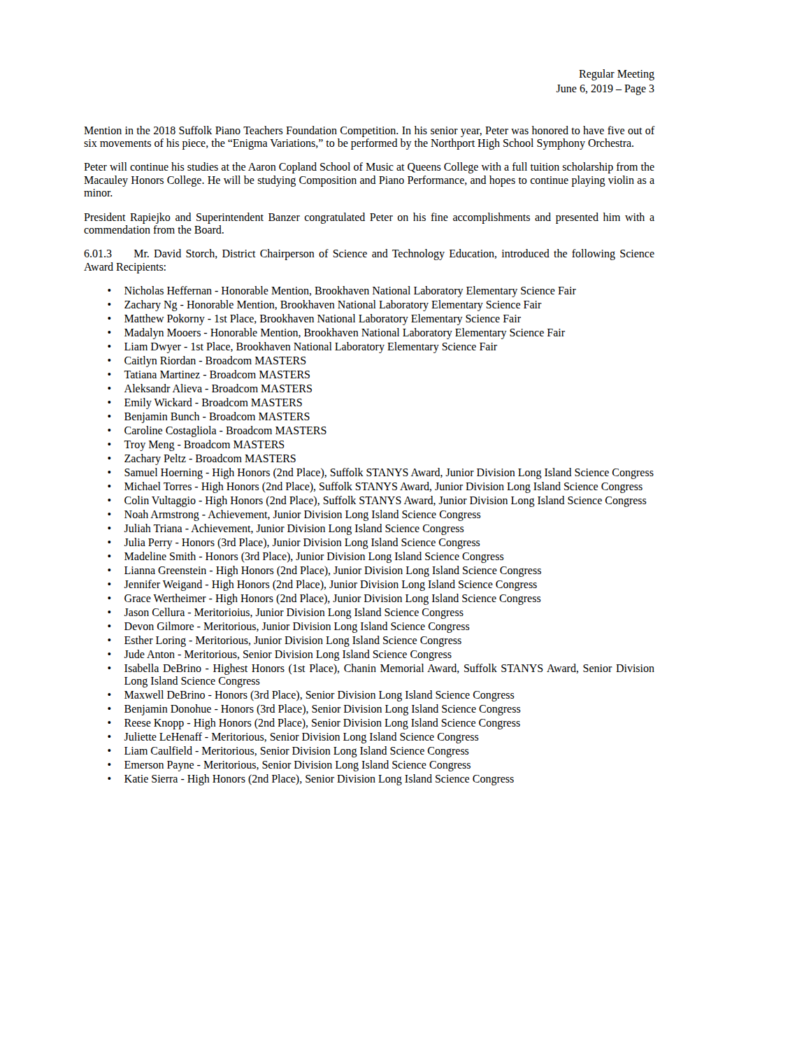Regular Meeting
June 6, 2019 – Page 3
Mention in the 2018 Suffolk Piano Teachers Foundation Competition. In his senior year, Peter was honored to have five out of six movements of his piece, the “Enigma Variations,” to be performed by the Northport High School Symphony Orchestra.
Peter will continue his studies at the Aaron Copland School of Music at Queens College with a full tuition scholarship from the Macauley Honors College. He will be studying Composition and Piano Performance, and hopes to continue playing violin as a minor.
President Rapiejko and Superintendent Banzer congratulated Peter on his fine accomplishments and presented him with a commendation from the Board.
6.01.3 Mr. David Storch, District Chairperson of Science and Technology Education, introduced the following Science Award Recipients:
Nicholas Heffernan - Honorable Mention, Brookhaven National Laboratory Elementary Science Fair
Zachary Ng - Honorable Mention, Brookhaven National Laboratory Elementary Science Fair
Matthew Pokorny - 1st Place, Brookhaven National Laboratory Elementary Science Fair
Madalyn Mooers - Honorable Mention, Brookhaven National Laboratory Elementary Science Fair
Liam Dwyer - 1st Place, Brookhaven National Laboratory Elementary Science Fair
Caitlyn Riordan - Broadcom MASTERS
Tatiana Martinez - Broadcom MASTERS
Aleksandr Alieva - Broadcom MASTERS
Emily Wickard - Broadcom MASTERS
Benjamin Bunch - Broadcom MASTERS
Caroline Costagliola - Broadcom MASTERS
Troy Meng - Broadcom MASTERS
Zachary Peltz - Broadcom MASTERS
Samuel Hoerning - High Honors (2nd Place), Suffolk STANYS Award, Junior Division Long Island Science Congress
Michael Torres - High Honors (2nd Place), Suffolk STANYS Award, Junior Division Long Island Science Congress
Colin Vultaggio - High Honors (2nd Place), Suffolk STANYS Award, Junior Division Long Island Science Congress
Noah Armstrong - Achievement, Junior Division Long Island Science Congress
Juliah Triana - Achievement, Junior Division Long Island Science Congress
Julia Perry - Honors (3rd Place), Junior Division Long Island Science Congress
Madeline Smith - Honors (3rd Place), Junior Division Long Island Science Congress
Lianna Greenstein - High Honors (2nd Place), Junior Division Long Island Science Congress
Jennifer Weigand - High Honors (2nd Place), Junior Division Long Island Science Congress
Grace Wertheimer - High Honors (2nd Place), Junior Division Long Island Science Congress
Jason Cellura - Meritorioius, Junior Division Long Island Science Congress
Devon Gilmore - Meritorious, Junior Division Long Island Science Congress
Esther Loring - Meritorious, Junior Division Long Island Science Congress
Jude Anton - Meritorious, Senior Division Long Island Science Congress
Isabella DeBrino - Highest Honors (1st Place), Chanin Memorial Award, Suffolk STANYS Award, Senior Division Long Island Science Congress
Maxwell DeBrino - Honors (3rd Place), Senior Division Long Island Science Congress
Benjamin Donohue - Honors (3rd Place), Senior Division Long Island Science Congress
Reese Knopp - High Honors (2nd Place), Senior Division Long Island Science Congress
Juliette LeHenaff - Meritorious, Senior Division Long Island Science Congress
Liam Caulfield - Meritorious, Senior Division Long Island Science Congress
Emerson Payne - Meritorious, Senior Division Long Island Science Congress
Katie Sierra - High Honors (2nd Place), Senior Division Long Island Science Congress